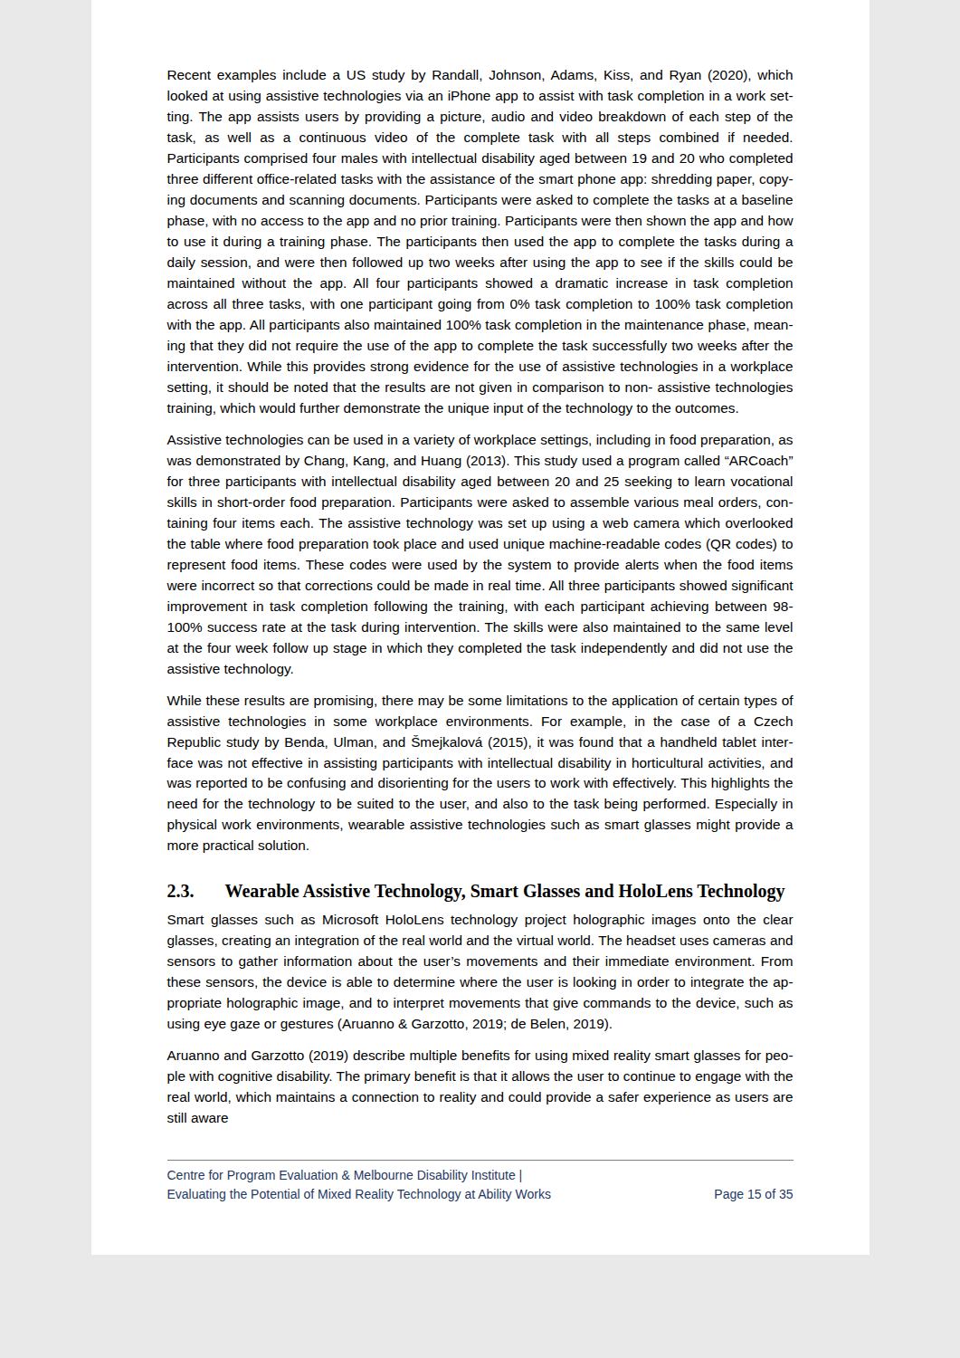Recent examples include a US study by Randall, Johnson, Adams, Kiss, and Ryan (2020), which looked at using assistive technologies via an iPhone app to assist with task completion in a work setting. The app assists users by providing a picture, audio and video breakdown of each step of the task, as well as a continuous video of the complete task with all steps combined if needed. Participants comprised four males with intellectual disability aged between 19 and 20 who completed three different office-related tasks with the assistance of the smart phone app: shredding paper, copying documents and scanning documents. Participants were asked to complete the tasks at a baseline phase, with no access to the app and no prior training. Participants were then shown the app and how to use it during a training phase. The participants then used the app to complete the tasks during a daily session, and were then followed up two weeks after using the app to see if the skills could be maintained without the app. All four participants showed a dramatic increase in task completion across all three tasks, with one participant going from 0% task completion to 100% task completion with the app. All participants also maintained 100% task completion in the maintenance phase, meaning that they did not require the use of the app to complete the task successfully two weeks after the intervention. While this provides strong evidence for the use of assistive technologies in a workplace setting, it should be noted that the results are not given in comparison to non- assistive technologies training, which would further demonstrate the unique input of the technology to the outcomes.
Assistive technologies can be used in a variety of workplace settings, including in food preparation, as was demonstrated by Chang, Kang, and Huang (2013). This study used a program called “ARCoach” for three participants with intellectual disability aged between 20 and 25 seeking to learn vocational skills in short-order food preparation. Participants were asked to assemble various meal orders, containing four items each. The assistive technology was set up using a web camera which overlooked the table where food preparation took place and used unique machine-readable codes (QR codes) to represent food items. These codes were used by the system to provide alerts when the food items were incorrect so that corrections could be made in real time. All three participants showed significant improvement in task completion following the training, with each participant achieving between 98-100% success rate at the task during intervention. The skills were also maintained to the same level at the four week follow up stage in which they completed the task independently and did not use the assistive technology.
While these results are promising, there may be some limitations to the application of certain types of assistive technologies in some workplace environments. For example, in the case of a Czech Republic study by Benda, Ulman, and Šmejkalová (2015), it was found that a handheld tablet interface was not effective in assisting participants with intellectual disability in horticultural activities, and was reported to be confusing and disorienting for the users to work with effectively. This highlights the need for the technology to be suited to the user, and also to the task being performed. Especially in physical work environments, wearable assistive technologies such as smart glasses might provide a more practical solution.
2.3. Wearable Assistive Technology, Smart Glasses and HoloLens Technology
Smart glasses such as Microsoft HoloLens technology project holographic images onto the clear glasses, creating an integration of the real world and the virtual world. The headset uses cameras and sensors to gather information about the user’s movements and their immediate environment. From these sensors, the device is able to determine where the user is looking in order to integrate the appropriate holographic image, and to interpret movements that give commands to the device, such as using eye gaze or gestures (Aruanno & Garzotto, 2019; de Belen, 2019).
Aruanno and Garzotto (2019) describe multiple benefits for using mixed reality smart glasses for people with cognitive disability. The primary benefit is that it allows the user to continue to engage with the real world, which maintains a connection to reality and could provide a safer experience as users are still aware
Centre for Program Evaluation & Melbourne Disability Institute |
Evaluating the Potential of Mixed Reality Technology at Ability Works
Page 15 of 35